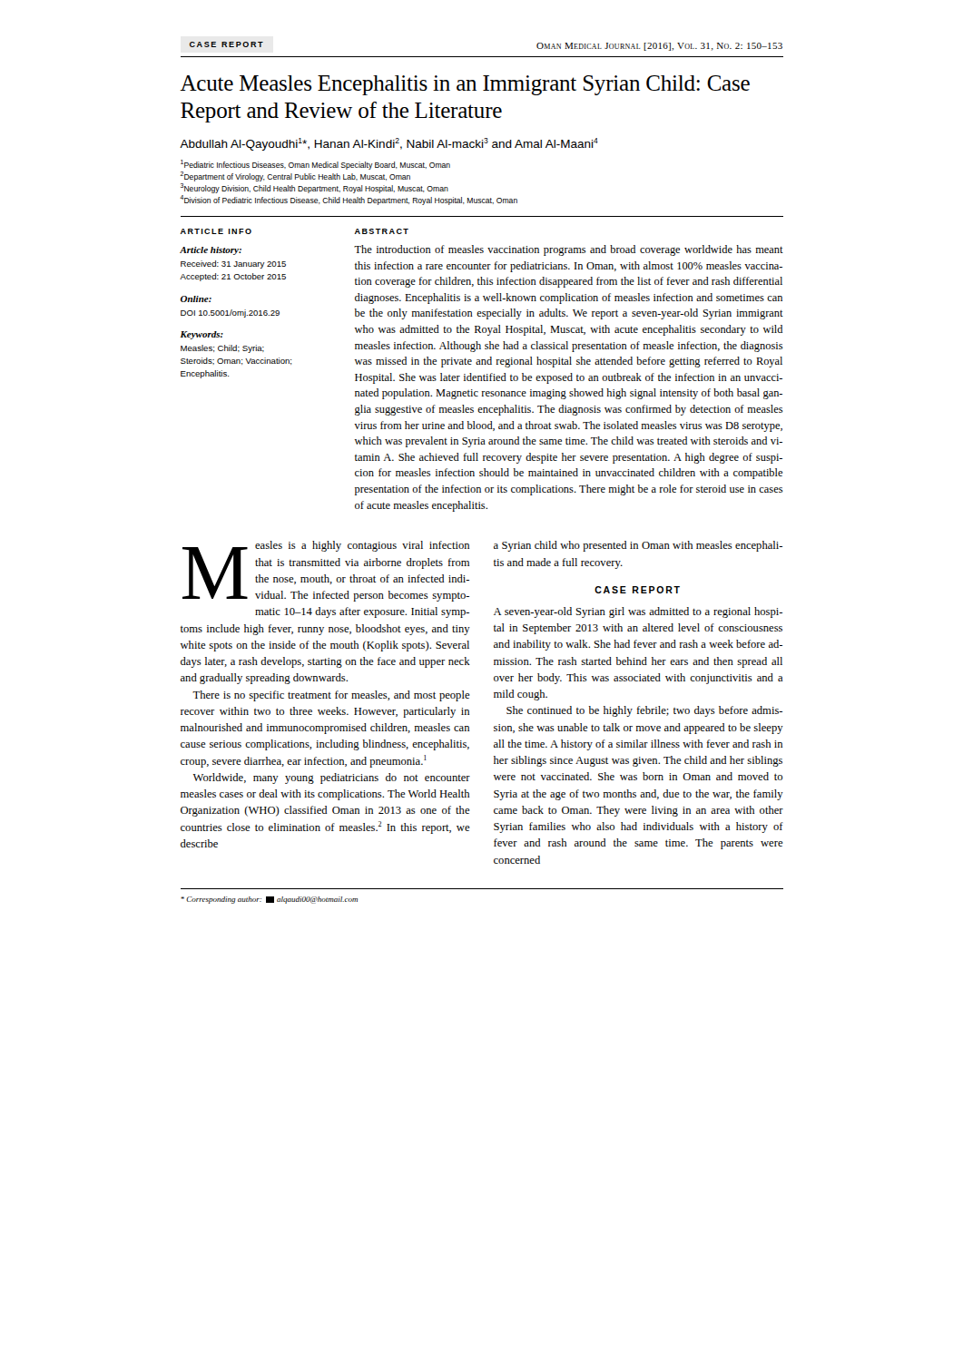CASE REPORT
Oman Medical Journal [2016], Vol. 31, No. 2: 150–153
Acute Measles Encephalitis in an Immigrant Syrian Child: Case Report and Review of the Literature
Abdullah Al-Qayoudhi1*, Hanan Al-Kindi2, Nabil Al-macki3 and Amal Al-Maani4
1Pediatric Infectious Diseases, Oman Medical Specialty Board, Muscat, Oman
2Department of Virology, Central Public Health Lab, Muscat, Oman
3Neurology Division, Child Health Department, Royal Hospital, Muscat, Oman
4Division of Pediatric Infectious Disease, Child Health Department, Royal Hospital, Muscat, Oman
Article Info
Article history:
Received: 31 January 2015
Accepted: 21 October 2015
Online:
DOI 10.5001/omj.2016.29
Keywords:
Measles; Child; Syria;
Steroids; Oman; Vaccination;
Encephalitis.
ABSTRACT
The introduction of measles vaccination programs and broad coverage worldwide has meant this infection a rare encounter for pediatricians. In Oman, with almost 100% measles vaccination coverage for children, this infection disappeared from the list of fever and rash differential diagnoses. Encephalitis is a well-known complication of measles infection and sometimes can be the only manifestation especially in adults. We report a seven-year-old Syrian immigrant who was admitted to the Royal Hospital, Muscat, with acute encephalitis secondary to wild measles infection. Although she had a classical presentation of measle infection, the diagnosis was missed in the private and regional hospital she attended before getting referred to Royal Hospital. She was later identified to be exposed to an outbreak of the infection in an unvaccinated population. Magnetic resonance imaging showed high signal intensity of both basal ganglia suggestive of measles encephalitis. The diagnosis was confirmed by detection of measles virus from her urine and blood, and a throat swab. The isolated measles virus was D8 serotype, which was prevalent in Syria around the same time. The child was treated with steroids and vitamin A. She achieved full recovery despite her severe presentation. A high degree of suspicion for measles infection should be maintained in unvaccinated children with a compatible presentation of the infection or its complications. There might be a role for steroid use in cases of acute measles encephalitis.
M
easles is a highly contagious viral infection that is transmitted via airborne droplets from the nose, mouth, or throat of an infected individual. The infected person becomes symptomatic 10–14 days after exposure. Initial symptoms include high fever, runny nose, bloodshot eyes, and tiny white spots on the inside of the mouth (Koplik spots). Several days later, a rash develops, starting on the face and upper neck and gradually spreading downwards.
There is no specific treatment for measles, and most people recover within two to three weeks. However, particularly in malnourished and immunocompromised children, measles can cause serious complications, including blindness, encephalitis, croup, severe diarrhea, ear infection, and pneumonia.1
Worldwide, many young pediatricians do not encounter measles cases or deal with its complications. The World Health Organization (WHO) classified Oman in 2013 as one of the countries close to elimination of measles.2 In this report, we describe
a Syrian child who presented in Oman with measles encephalitis and made a full recovery.
CASE REPORT
A seven-year-old Syrian girl was admitted to a regional hospital in September 2013 with an altered level of consciousness and inability to walk. She had fever and rash a week before admission. The rash started behind her ears and then spread all over her body. This was associated with conjunctivitis and a mild cough.
She continued to be highly febrile; two days before admission, she was unable to talk or move and appeared to be sleepy all the time. A history of a similar illness with fever and rash in her siblings since August was given. The child and her siblings were not vaccinated. She was born in Oman and moved to Syria at the age of two months and, due to the war, the family came back to Oman. They were living in an area with other Syrian families who also had individuals with a history of fever and rash around the same time. The parents were concerned
* Corresponding author: alqaudi00@hotmail.com